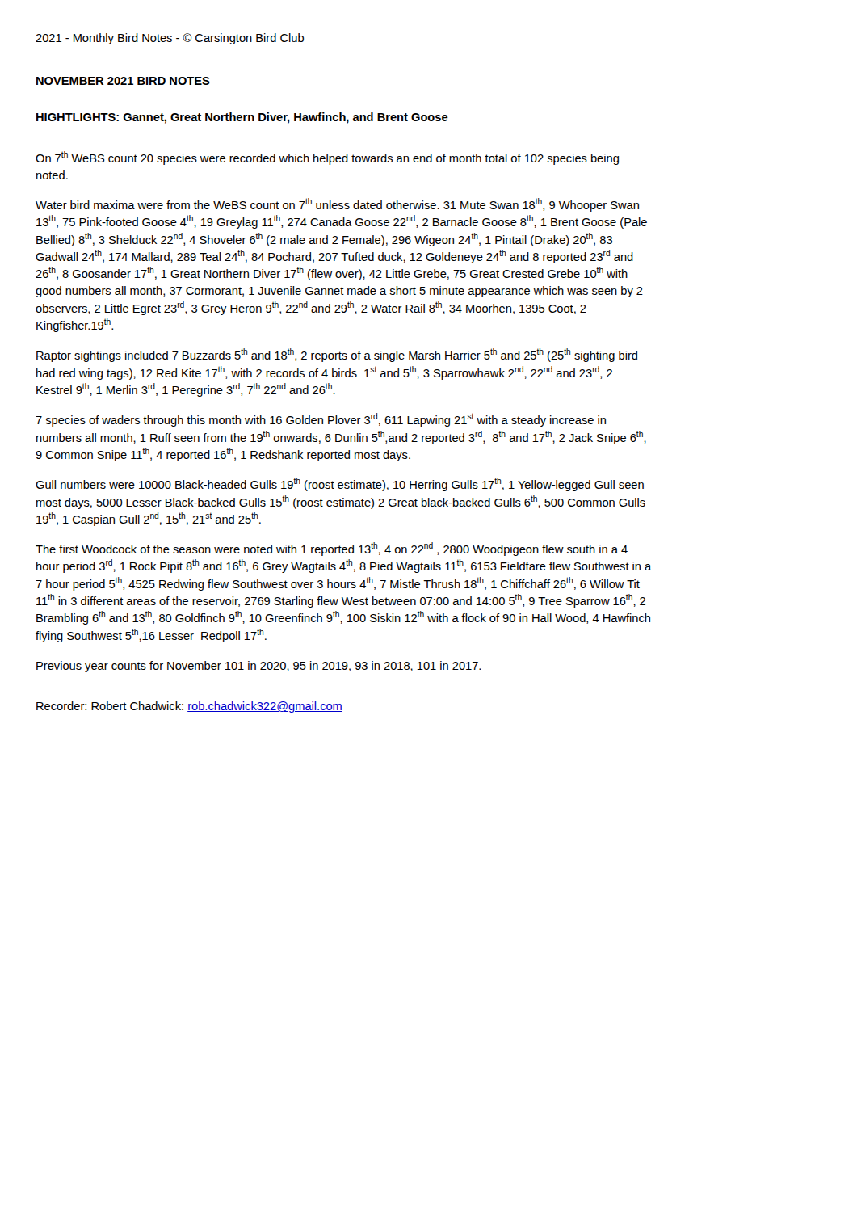2021 - Monthly Bird Notes - © Carsington Bird Club
NOVEMBER 2021 BIRD NOTES
HIGHTLIGHTS: Gannet, Great Northern Diver, Hawfinch, and Brent Goose
On 7th WeBS count 20 species were recorded which helped towards an end of month total of 102 species being noted.
Water bird maxima were from the WeBS count on 7th unless dated otherwise. 31 Mute Swan 18th, 9 Whooper Swan 13th, 75 Pink-footed Goose 4th, 19 Greylag 11th, 274 Canada Goose 22nd, 2 Barnacle Goose 8th, 1 Brent Goose (Pale Bellied) 8th, 3 Shelduck 22nd, 4 Shoveler 6th (2 male and 2 Female), 296 Wigeon 24th, 1 Pintail (Drake) 20th, 83 Gadwall 24th, 174 Mallard, 289 Teal 24th, 84 Pochard, 207 Tufted duck, 12 Goldeneye 24th and 8 reported 23rd and 26th, 8 Goosander 17th, 1 Great Northern Diver 17th (flew over), 42 Little Grebe, 75 Great Crested Grebe 10th with good numbers all month, 37 Cormorant, 1 Juvenile Gannet made a short 5 minute appearance which was seen by 2 observers, 2 Little Egret 23rd, 3 Grey Heron 9th, 22nd and 29th, 2 Water Rail 8th, 34 Moorhen, 1395 Coot, 2 Kingfisher.19th.
Raptor sightings included 7 Buzzards 5th and 18th, 2 reports of a single Marsh Harrier 5th and 25th (25th sighting bird had red wing tags), 12 Red Kite 17th, with 2 records of 4 birds 1st and 5th, 3 Sparrowhawk 2nd, 22nd and 23rd, 2 Kestrel 9th, 1 Merlin 3rd, 1 Peregrine 3rd, 7th 22nd and 26th.
7 species of waders through this month with 16 Golden Plover 3rd, 611 Lapwing 21st with a steady increase in numbers all month, 1 Ruff seen from the 19th onwards, 6 Dunlin 5th,and 2 reported 3rd, 8th and 17th, 2 Jack Snipe 6th, 9 Common Snipe 11th, 4 reported 16th, 1 Redshank reported most days.
Gull numbers were 10000 Black-headed Gulls 19th (roost estimate), 10 Herring Gulls 17th, 1 Yellow-legged Gull seen most days, 5000 Lesser Black-backed Gulls 15th (roost estimate) 2 Great black-backed Gulls 6th, 500 Common Gulls 19th, 1 Caspian Gull 2nd, 15th, 21st and 25th.
The first Woodcock of the season were noted with 1 reported 13th, 4 on 22nd , 2800 Woodpigeon flew south in a 4 hour period 3rd, 1 Rock Pipit 8th and 16th, 6 Grey Wagtails 4th, 8 Pied Wagtails 11th, 6153 Fieldfare flew Southwest in a 7 hour period 5th, 4525 Redwing flew Southwest over 3 hours 4th, 7 Mistle Thrush 18th, 1 Chiffchaff 26th, 6 Willow Tit 11th in 3 different areas of the reservoir, 2769 Starling flew West between 07:00 and 14:00 5th, 9 Tree Sparrow 16th, 2 Brambling 6th and 13th, 80 Goldfinch 9th, 10 Greenfinch 9th, 100 Siskin 12th with a flock of 90 in Hall Wood, 4 Hawfinch flying Southwest 5th,16 Lesser Redpoll 17th.
Previous year counts for November 101 in 2020, 95 in 2019, 93 in 2018, 101 in 2017.
Recorder: Robert Chadwick: rob.chadwick322@gmail.com